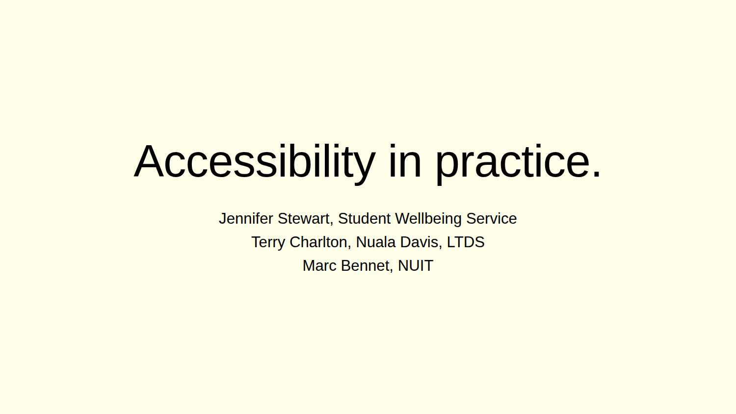Accessibility in practice.
Jennifer Stewart, Student Wellbeing Service
Terry Charlton, Nuala Davis, LTDS
Marc Bennet, NUIT